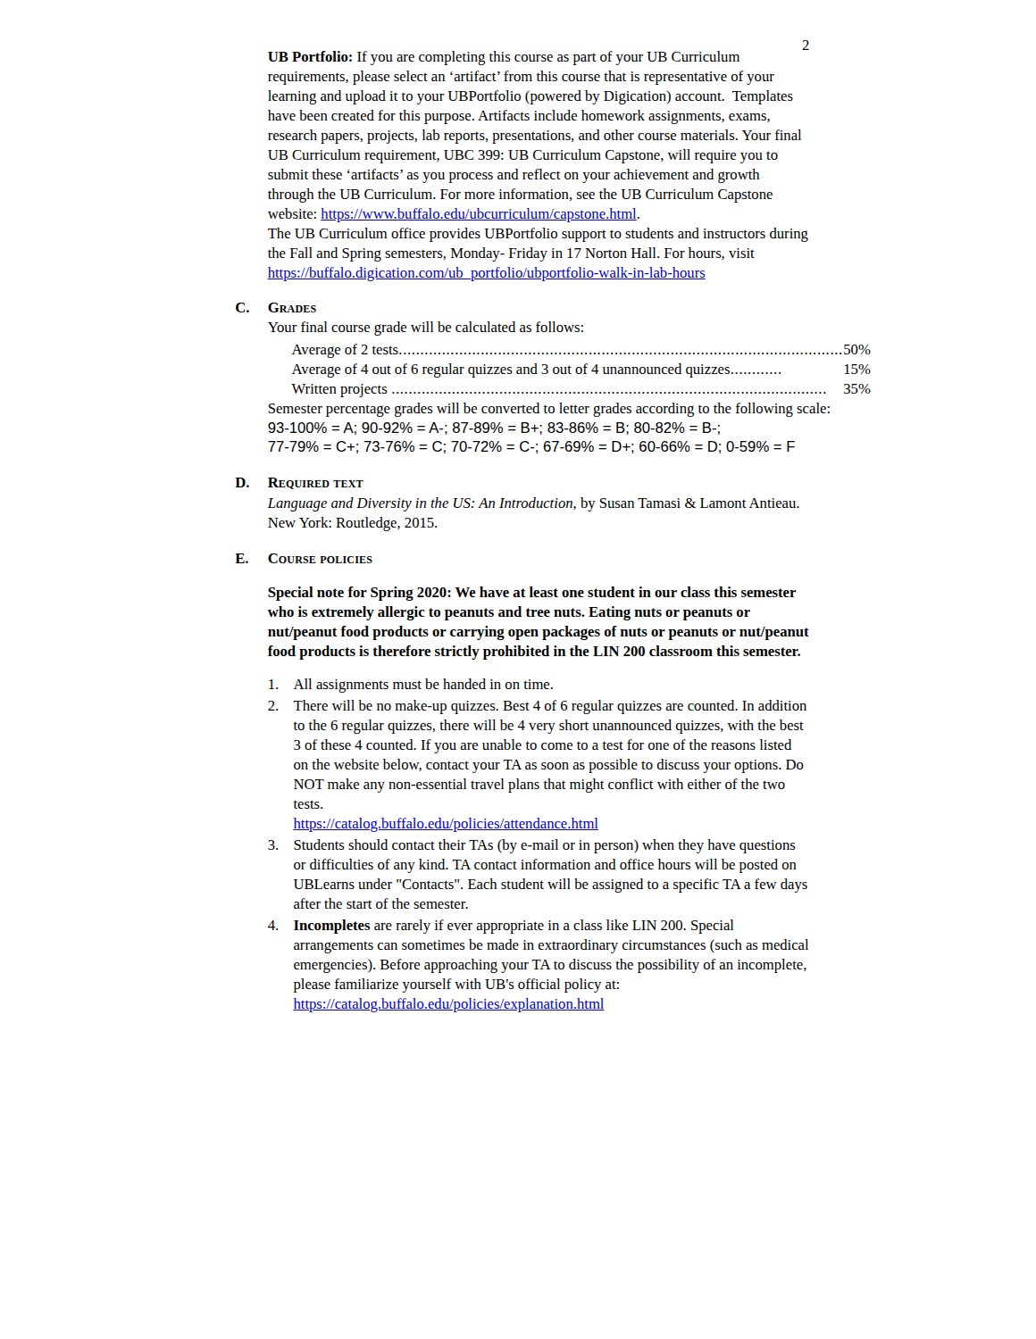2
UB Portfolio: If you are completing this course as part of your UB Curriculum requirements, please select an ‘artifact’ from this course that is representative of your learning and upload it to your UBPortfolio (powered by Digication) account. Templates have been created for this purpose. Artifacts include homework assignments, exams, research papers, projects, lab reports, presentations, and other course materials. Your final UB Curriculum requirement, UBC 399: UB Curriculum Capstone, will require you to submit these ‘artifacts’ as you process and reflect on your achievement and growth through the UB Curriculum. For more information, see the UB Curriculum Capstone website: https://www.buffalo.edu/ubcurriculum/capstone.html.
The UB Curriculum office provides UBPortfolio support to students and instructors during the Fall and Spring semesters, Monday- Friday in 17 Norton Hall. For hours, visit https://buffalo.digication.com/ub_portfolio/ubportfolio-walk-in-lab-hours
C.
Grades
Your final course grade will be calculated as follows:
Average of 2 tests ....................................................................................................... 50%
Average of 4 out of 6 regular quizzes and 3 out of 4 unannounced quizzes ............ 15%
Written projects ..................................................................................................... 35%
Semester percentage grades will be converted to letter grades according to the following scale:
93-100% = A; 90-92% = A-; 87-89% = B+; 83-86% = B; 80-82% = B-;
77-79% = C+; 73-76% = C; 70-72% = C-; 67-69% = D+; 60-66% = D; 0-59% = F
D.
Required text
Language and Diversity in the US: An Introduction, by Susan Tamasi & Lamont Antieau. New York: Routledge, 2015.
E.
Course policies
Special note for Spring 2020: We have at least one student in our class this semester who is extremely allergic to peanuts and tree nuts. Eating nuts or peanuts or nut/peanut food products or carrying open packages of nuts or peanuts or nut/peanut food products is therefore strictly prohibited in the LIN 200 classroom this semester.
1. All assignments must be handed in on time.
2. There will be no make-up quizzes. Best 4 of 6 regular quizzes are counted. In addition to the 6 regular quizzes, there will be 4 very short unannounced quizzes, with the best 3 of these 4 counted. If you are unable to come to a test for one of the reasons listed on the website below, contact your TA as soon as possible to discuss your options. Do NOT make any non-essential travel plans that might conflict with either of the two tests.
https://catalog.buffalo.edu/policies/attendance.html
3. Students should contact their TAs (by e-mail or in person) when they have questions or difficulties of any kind. TA contact information and office hours will be posted on UBLearns under "Contacts". Each student will be assigned to a specific TA a few days after the start of the semester.
4. Incompletes are rarely if ever appropriate in a class like LIN 200. Special arrangements can sometimes be made in extraordinary circumstances (such as medical emergencies). Before approaching your TA to discuss the possibility of an incomplete, please familiarize yourself with UB's official policy at:
https://catalog.buffalo.edu/policies/explanation.html